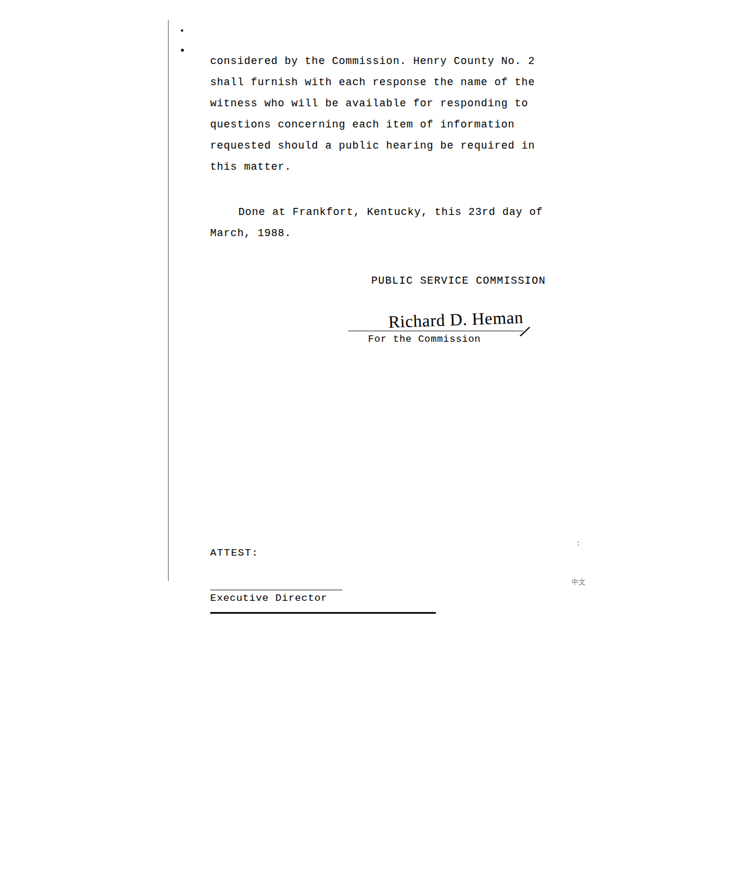considered by the Commission. Henry County No. 2 shall furnish with each response the name of the witness who will be available for responding to questions concerning each item of information requested should a public hearing be required in this matter.
Done at Frankfort, Kentucky, this 23rd day of March, 1988.
PUBLIC SERVICE COMMISSION
Richard D. Heman
For the Commission/
ATTEST:
Executive Director
:
中文